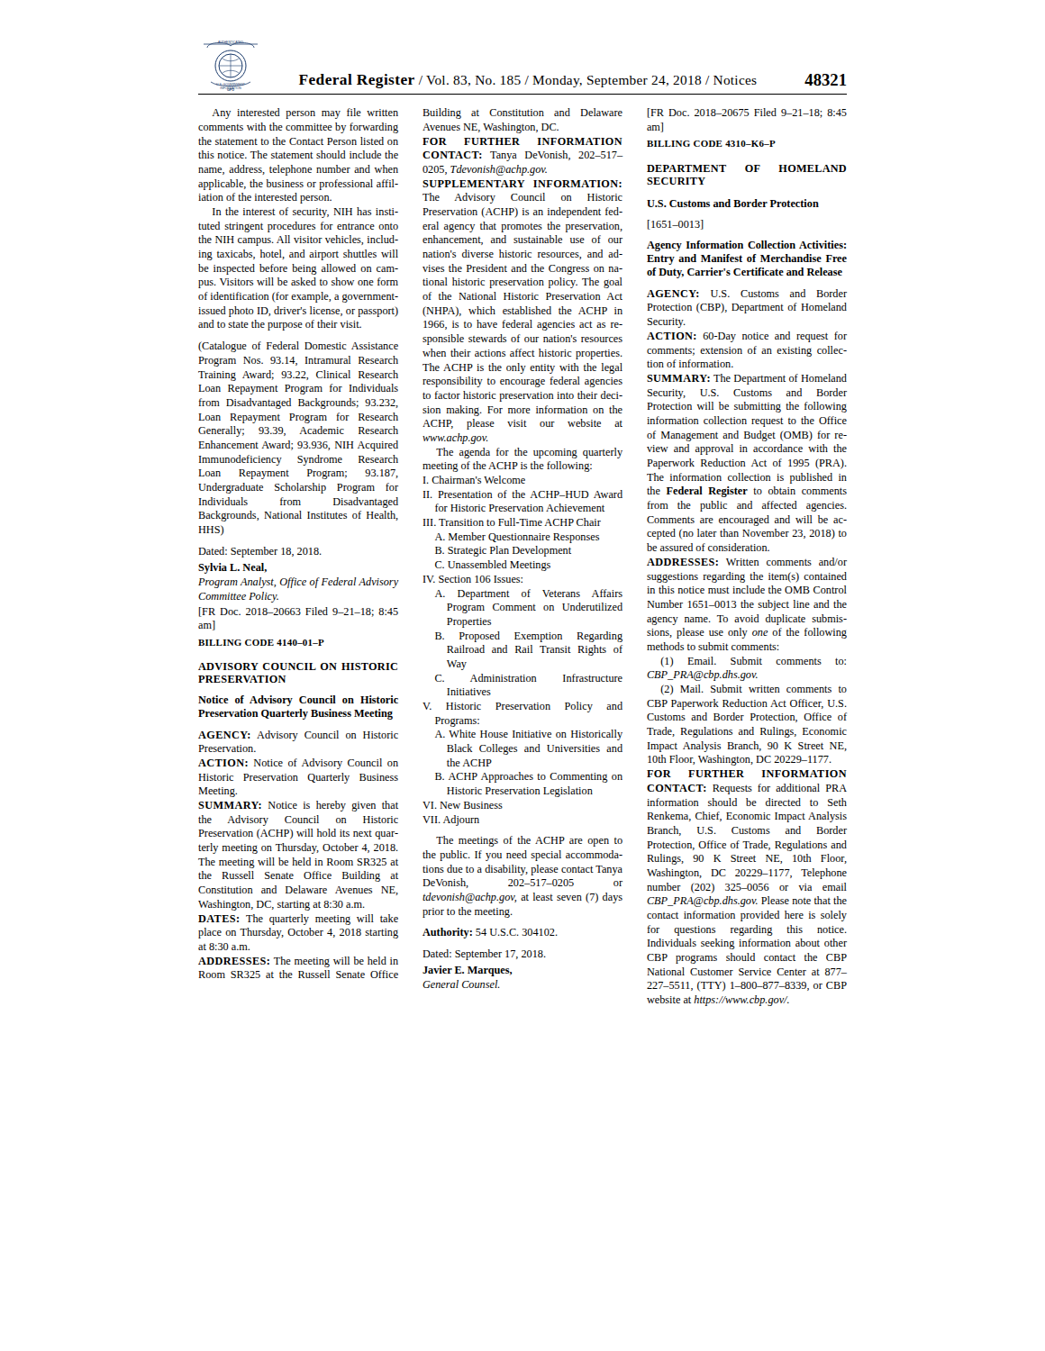AUTHENTICATED U.S. GOVERNMENT INFORMATION GPO
Federal Register / Vol. 83, No. 185 / Monday, September 24, 2018 / Notices
48321
Any interested person may file written comments with the committee by forwarding the statement to the Contact Person listed on this notice. The statement should include the name, address, telephone number and when applicable, the business or professional affiliation of the interested person.
In the interest of security, NIH has instituted stringent procedures for entrance onto the NIH campus. All visitor vehicles, including taxicabs, hotel, and airport shuttles will be inspected before being allowed on campus. Visitors will be asked to show one form of identification (for example, a government-issued photo ID, driver's license, or passport) and to state the purpose of their visit.
(Catalogue of Federal Domestic Assistance Program Nos. 93.14, Intramural Research Training Award; 93.22, Clinical Research Loan Repayment Program for Individuals from Disadvantaged Backgrounds; 93.232, Loan Repayment Program for Research Generally; 93.39, Academic Research Enhancement Award; 93.936, NIH Acquired Immunodeficiency Syndrome Research Loan Repayment Program; 93.187, Undergraduate Scholarship Program for Individuals from Disadvantaged Backgrounds, National Institutes of Health, HHS)
Dated: September 18, 2018.
Sylvia L. Neal,
Program Analyst, Office of Federal Advisory Committee Policy.
[FR Doc. 2018–20663 Filed 9–21–18; 8:45 am]
BILLING CODE 4140–01–P
ADVISORY COUNCIL ON HISTORIC PRESERVATION
Notice of Advisory Council on Historic Preservation Quarterly Business Meeting
AGENCY: Advisory Council on Historic Preservation.
ACTION: Notice of Advisory Council on Historic Preservation Quarterly Business Meeting.
SUMMARY: Notice is hereby given that the Advisory Council on Historic Preservation (ACHP) will hold its next quarterly meeting on Thursday, October 4, 2018. The meeting will be held in Room SR325 at the Russell Senate Office Building at Constitution and Delaware Avenues NE, Washington, DC, starting at 8:30 a.m.
DATES: The quarterly meeting will take place on Thursday, October 4, 2018 starting at 8:30 a.m.
ADDRESSES: The meeting will be held in Room SR325 at the Russell Senate Office Building at Constitution and Delaware Avenues NE, Washington, DC.
FOR FURTHER INFORMATION CONTACT: Tanya DeVonish, 202–517–0205, Tdevonish@achp.gov.
SUPPLEMENTARY INFORMATION: The Advisory Council on Historic Preservation (ACHP) is an independent federal agency that promotes the preservation, enhancement, and sustainable use of our nation's diverse historic resources, and advises the President and the Congress on national historic preservation policy. The goal of the National Historic Preservation Act (NHPA), which established the ACHP in 1966, is to have federal agencies act as responsible stewards of our nation's resources when their actions affect historic properties. The ACHP is the only entity with the legal responsibility to encourage federal agencies to factor historic preservation into their decision making. For more information on the ACHP, please visit our website at www.achp.gov.
The agenda for the upcoming quarterly meeting of the ACHP is the following:
I. Chairman's Welcome
II. Presentation of the ACHP–HUD Award for Historic Preservation Achievement
III. Transition to Full-Time ACHP Chair
A. Member Questionnaire Responses
B. Strategic Plan Development
C. Unassembled Meetings
IV. Section 106 Issues:
A. Department of Veterans Affairs Program Comment on Underutilized Properties
B. Proposed Exemption Regarding Railroad and Rail Transit Rights of Way
C. Administration Infrastructure Initiatives
V. Historic Preservation Policy and Programs:
A. White House Initiative on Historically Black Colleges and Universities and the ACHP
B. ACHP Approaches to Commenting on Historic Preservation Legislation
VI. New Business
VII. Adjourn
The meetings of the ACHP are open to the public. If you need special accommodations due to a disability, please contact Tanya DeVonish, 202–517–0205 or tdevonish@achp.gov, at least seven (7) days prior to the meeting.
Authority: 54 U.S.C. 304102.
Dated: September 17, 2018.
Javier E. Marques,
General Counsel.
[FR Doc. 2018–20675 Filed 9–21–18; 8:45 am]
BILLING CODE 4310–K6–P
DEPARTMENT OF HOMELAND SECURITY
U.S. Customs and Border Protection
[1651–0013]
Agency Information Collection Activities: Entry and Manifest of Merchandise Free of Duty, Carrier's Certificate and Release
AGENCY: U.S. Customs and Border Protection (CBP), Department of Homeland Security.
ACTION: 60-Day notice and request for comments; extension of an existing collection of information.
SUMMARY: The Department of Homeland Security, U.S. Customs and Border Protection will be submitting the following information collection request to the Office of Management and Budget (OMB) for review and approval in accordance with the Paperwork Reduction Act of 1995 (PRA). The information collection is published in the Federal Register to obtain comments from the public and affected agencies. Comments are encouraged and will be accepted (no later than November 23, 2018) to be assured of consideration.
ADDRESSES: Written comments and/or suggestions regarding the item(s) contained in this notice must include the OMB Control Number 1651–0013 the subject line and the agency name. To avoid duplicate submissions, please use only one of the following methods to submit comments:
(1) Email. Submit comments to: CBP_PRA@cbp.dhs.gov.
(2) Mail. Submit written comments to CBP Paperwork Reduction Act Officer, U.S. Customs and Border Protection, Office of Trade, Regulations and Rulings, Economic Impact Analysis Branch, 90 K Street NE, 10th Floor, Washington, DC 20229–1177.
FOR FURTHER INFORMATION CONTACT: Requests for additional PRA information should be directed to Seth Renkema, Chief, Economic Impact Analysis Branch, U.S. Customs and Border Protection, Office of Trade, Regulations and Rulings, 90 K Street NE, 10th Floor, Washington, DC 20229–1177, Telephone number (202) 325–0056 or via email CBP_PRA@cbp.dhs.gov. Please note that the contact information provided here is solely for questions regarding this notice. Individuals seeking information about other CBP programs should contact the CBP National Customer Service Center at 877–227–5511, (TTY) 1–800–877–8339, or CBP website at https://www.cbp.gov/.